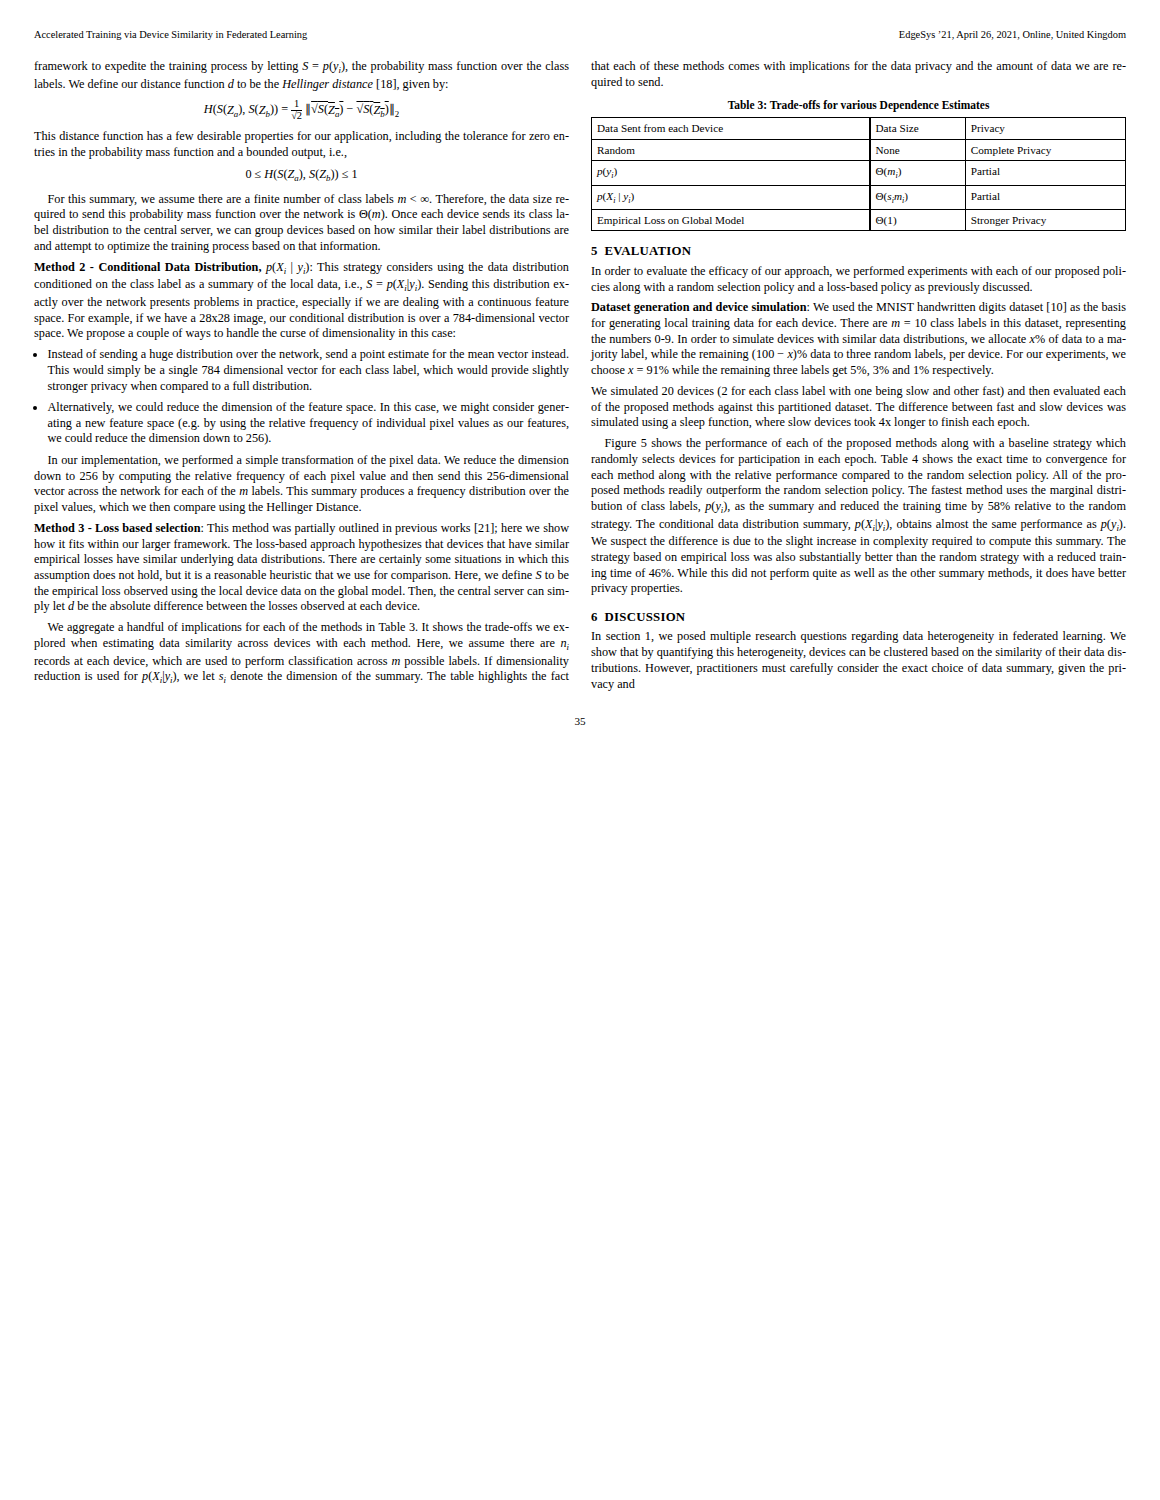Accelerated Training via Device Similarity in Federated Learning
EdgeSys ’21, April 26, 2021, Online, United Kingdom
framework to expedite the training process by letting S = p(yi), the probability mass function over the class labels. We define our distance function d to be the Hellinger distance [18], given by:
H(S(Za), S(Zb)) = 1√2 ∥√S(Za) − √S(Zb)∥2
This distance function has a few desirable properties for our application, including the tolerance for zero entries in the probability mass function and a bounded output, i.e.,
0 ≤ H(S(Za), S(Zb)) ≤ 1
For this summary, we assume there are a finite number of class labels m < ∞. Therefore, the data size required to send this probability mass function over the network is Θ(m). Once each device sends its class label distribution to the central server, we can group devices based on how similar their label distributions are and attempt to optimize the training process based on that information.
Method 2 - Conditional Data Distribution, p(Xi | yi): This strategy considers using the data distribution conditioned on the class label as a summary of the local data, i.e., S = p(Xi|yi). Sending this distribution exactly over the network presents problems in practice, especially if we are dealing with a continuous feature space. For example, if we have a 28x28 image, our conditional distribution is over a 784-dimensional vector space. We propose a couple of ways to handle the curse of dimensionality in this case:
Instead of sending a huge distribution over the network, send a point estimate for the mean vector instead. This would simply be a single 784 dimensional vector for each class label, which would provide slightly stronger privacy when compared to a full distribution.
Alternatively, we could reduce the dimension of the feature space. In this case, we might consider generating a new feature space (e.g. by using the relative frequency of individual pixel values as our features, we could reduce the dimension down to 256).
In our implementation, we performed a simple transformation of the pixel data. We reduce the dimension down to 256 by computing the relative frequency of each pixel value and then send this 256-dimensional vector across the network for each of the m labels. This summary produces a frequency distribution over the pixel values, which we then compare using the Hellinger Distance.
Method 3 - Loss based selection: This method was partially outlined in previous works [21]; here we show how it fits within our larger framework. The loss-based approach hypothesizes that devices that have similar empirical losses have similar underlying data distributions. There are certainly some situations in which this assumption does not hold, but it is a reasonable heuristic that we use for comparison. Here, we define S to be the empirical loss observed using the local device data on the global model. Then, the central server can simply let d be the absolute difference between the losses observed at each device.
We aggregate a handful of implications for each of the methods in Table 3. It shows the trade-offs we explored when estimating data similarity across devices with each method. Here, we assume there are ni records at each device, which are used to perform classification across m possible labels. If dimensionality reduction is used for p(Xi|yi), we let si denote the dimension of the summary. The table highlights the fact that each of these methods comes with implications for the data privacy and the amount of data we are required to send.
Table 3: Trade-offs for various Dependence Estimates
| Data Sent from each Device | Data Size | Privacy |
| --- | --- | --- |
| Random | None | Complete Privacy |
| p ( y i ) | Θ( m i ) | Partial |
| p ( X i / y i ) | Θ( s i m i ) | Partial |
| Empirical Loss on Global Model | Θ(1) | Stronger Privacy |
5 EVALUATION
In order to evaluate the efficacy of our approach, we performed experiments with each of our proposed policies along with a random selection policy and a loss-based policy as previously discussed.
Dataset generation and device simulation: We used the MNIST handwritten digits dataset [10] as the basis for generating local training data for each device. There are m = 10 class labels in this dataset, representing the numbers 0-9. In order to simulate devices with similar data distributions, we allocate x% of data to a majority label, while the remaining (100 − x)% data to three random labels, per device. For our experiments, we choose x = 91% while the remaining three labels get 5%, 3% and 1% respectively.
We simulated 20 devices (2 for each class label with one being slow and other fast) and then evaluated each of the proposed methods against this partitioned dataset. The difference between fast and slow devices was simulated using a sleep function, where slow devices took 4x longer to finish each epoch.
Figure 5 shows the performance of each of the proposed methods along with a baseline strategy which randomly selects devices for participation in each epoch. Table 4 shows the exact time to convergence for each method along with the relative performance compared to the random selection policy. All of the proposed methods readily outperform the random selection policy. The fastest method uses the marginal distribution of class labels, p(yi), as the summary and reduced the training time by 58% relative to the random strategy. The conditional data distribution summary, p(Xi|yi), obtains almost the same performance as p(yi). We suspect the difference is due to the slight increase in complexity required to compute this summary. The strategy based on empirical loss was also substantially better than the random strategy with a reduced training time of 46%. While this did not perform quite as well as the other summary methods, it does have better privacy properties.
6 DISCUSSION
In section 1, we posed multiple research questions regarding data heterogeneity in federated learning. We show that by quantifying this heterogeneity, devices can be clustered based on the similarity of their data distributions. However, practitioners must carefully consider the exact choice of data summary, given the privacy and
35